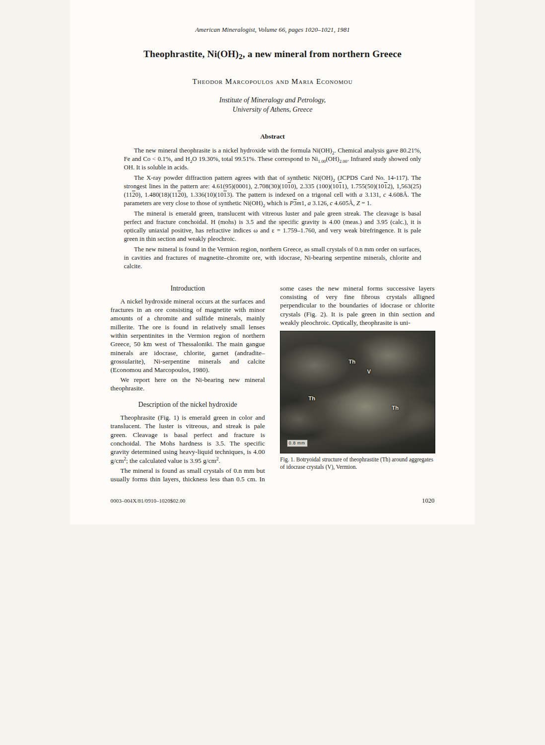American Mineralogist, Volume 66, pages 1020–1021, 1981
Theophrastite, Ni(OH)2, a new mineral from northern Greece
Theodor Marcopoulos and Maria Economou
Institute of Mineralogy and Petrology,
University of Athens, Greece
Abstract
The new mineral theophrasite is a nickel hydroxide with the formula Ni(OH)2. Chemical analysis gave 80.21%, Fe and Co < 0.1%, and H2O 19.30%, total 99.51%. These correspond to Ni1.00(OH)2.00. Infrared study showed only OH. It is soluble in acids.
The X-ray powder diffraction pattern agrees with that of synthetic Ni(OH)2 (JCPDS Card No. 14-117). The strongest lines in the pattern are: 4.61(95)(0001), 2.708(30)(1010), 2.335 (100)(1011), 1.755(50)(1012), 1,563(25)(1120), 1.480(18)(1120), 1.336(10)(1013). The pattern is indexed on a trigonal cell with a 3.131, c 4.608Å. The parameters are very close to those of synthetic Ni(OH)2 which is P 3 m1, a 3.126, c 4.605Å, Z = 1.
The mineral is emerald green, translucent with vitreous luster and pale green streak. The cleavage is basal perfect and fracture conchoidal. H (mohs) is 3.5 and the specific gravity is 4.00 (meas.) and 3.95 (calc.), it is optically uniaxial positive, has refractive indices ω and ε = 1.759–1.760, and very weak birefringence. It is pale green in thin section and weakly pleochroic.
The new mineral is found in the Vermion region, northern Greece, as small crystals of 0.n mm order on surfaces, in cavities and fractures of magnetite–chromite ore, with idocrase, Ni-bearing serpentine minerals, chlorite and calcite.
Introduction
A nickel hydroxide mineral occurs at the surfaces and fractures in an ore consisting of magnetite with minor amounts of a chromite and sulfide minerals, mainly millerite. The ore is found in relatively small lenses within serpentinites in the Vermion region of northern Greece, 50 km west of Thessaloniki. The main gangue minerals are idocrase, chlorite, garnet (andradite–grossularite), Ni-serpentine minerals and calcite (Economou and Marcopoulos, 1980).
We report here on the Ni-bearing new mineral theophrasite.
Description of the nickel hydroxide
Theophrasite (Fig. 1) is emerald green in color and translucent. The luster is vitreous, and streak is pale green. Cleavage is basal perfect and fracture is conchoidal. The Mohs hardness is 3.5. The specific gravity determined using heavy-liquid techniques, is 4.00 g/cm2; the calculated value is 3.95 g/cm2.
The mineral is found as small crystals of 0.n mm but usually forms thin layers, thickness less than 0.5 cm. In some cases the new mineral forms successive layers consisting of very fine fibrous crystals alligned perpendicular to the boundaries of idocrase or chlorite crystals (Fig. 2). It is pale green in thin section and weakly pleochroic. Optically, theophrasite is uni-
Th V Th Th 0.8 mm
Fig. 1. Botryoidal structure of theophrastite (Th) around aggregates of idocrase crystals (V), Vermion.
0003–004X/81/0910–1020$02.00 1020